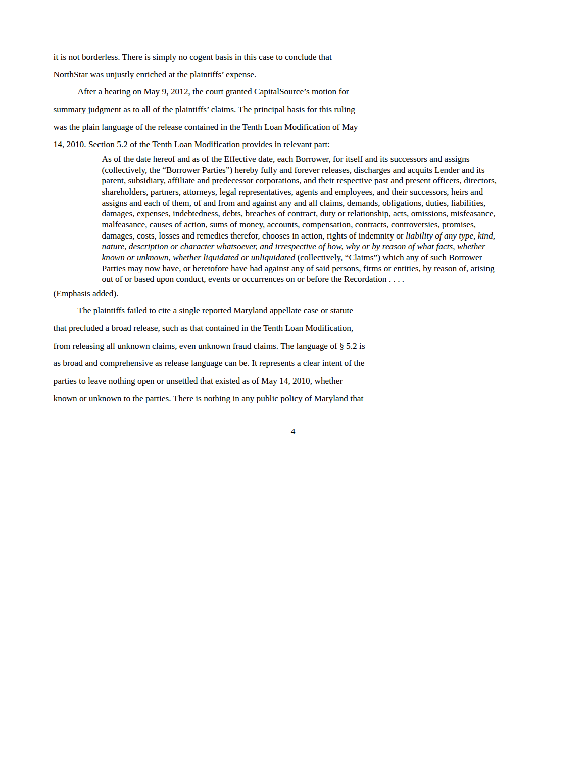it is not borderless. There is simply no cogent basis in this case to conclude that
NorthStar was unjustly enriched at the plaintiffs’ expense.
After a hearing on May 9, 2012, the court granted CapitalSource’s motion for
summary judgment as to all of the plaintiffs’ claims. The principal basis for this ruling
was the plain language of the release contained in the Tenth Loan Modification of May
14, 2010. Section 5.2 of the Tenth Loan Modification provides in relevant part:
As of the date hereof and as of the Effective date, each Borrower, for itself and its successors and assigns (collectively, the “Borrower Parties”) hereby fully and forever releases, discharges and acquits Lender and its parent, subsidiary, affiliate and predecessor corporations, and their respective past and present officers, directors, shareholders, partners, attorneys, legal representatives, agents and employees, and their successors, heirs and assigns and each of them, of and from and against any and all claims, demands, obligations, duties, liabilities, damages, expenses, indebtedness, debts, breaches of contract, duty or relationship, acts, omissions, misfeasance, malfeasance, causes of action, sums of money, accounts, compensation, contracts, controversies, promises, damages, costs, losses and remedies therefor, chooses in action, rights of indemnity or liability of any type, kind, nature, description or character whatsoever, and irrespective of how, why or by reason of what facts, whether known or unknown, whether liquidated or unliquidated (collectively, “Claims”) which any of such Borrower Parties may now have, or heretofore have had against any of said persons, firms or entities, by reason of, arising out of or based upon conduct, events or occurrences on or before the Recordation . . . .
(Emphasis added).
The plaintiffs failed to cite a single reported Maryland appellate case or statute
that precluded a broad release, such as that contained in the Tenth Loan Modification,
from releasing all unknown claims, even unknown fraud claims. The language of § 5.2 is
as broad and comprehensive as release language can be. It represents a clear intent of the
parties to leave nothing open or unsettled that existed as of May 14, 2010, whether
known or unknown to the parties. There is nothing in any public policy of Maryland that
4